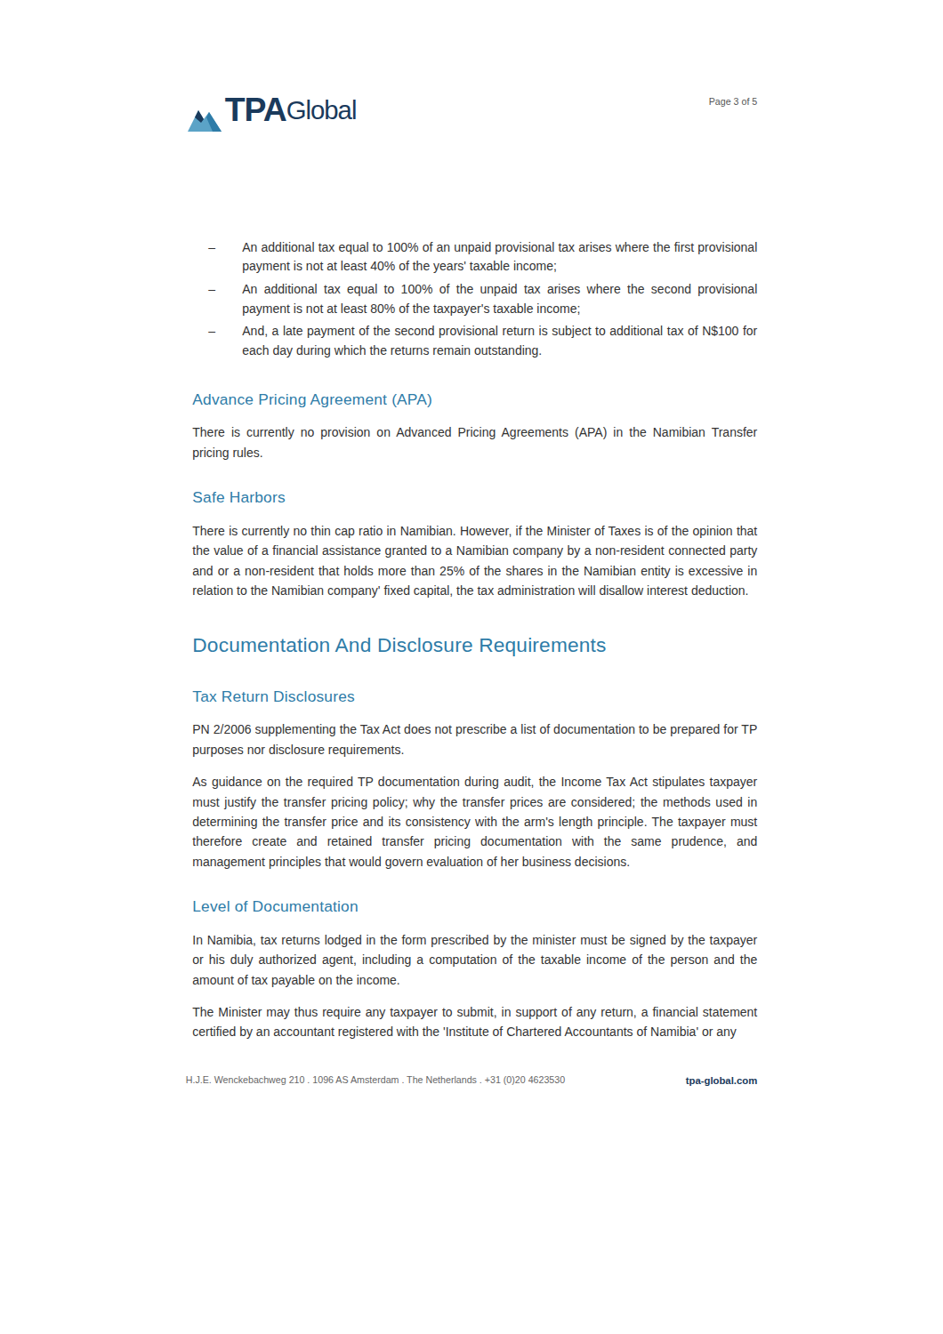TPA Global
Page 3 of 5
An additional tax equal to 100% of an unpaid provisional tax arises where the first provisional payment is not at least 40% of the years' taxable income;
An additional tax equal to 100% of the unpaid tax arises where the second provisional payment is not at least 80% of the taxpayer's taxable income;
And, a late payment of the second provisional return is subject to additional tax of N$100 for each day during which the returns remain outstanding.
Advance Pricing Agreement (APA)
There is currently no provision on Advanced Pricing Agreements (APA) in the Namibian Transfer pricing rules.
Safe Harbors
There is currently no thin cap ratio in Namibian. However, if the Minister of Taxes is of the opinion that the value of a financial assistance granted to a Namibian company by a non-resident connected party and or a non-resident that holds more than 25% of the shares in the Namibian entity is excessive in relation to the Namibian company' fixed capital, the tax administration will disallow interest deduction.
Documentation And Disclosure Requirements
Tax Return Disclosures
PN 2/2006 supplementing the Tax Act does not prescribe a list of documentation to be prepared for TP purposes nor disclosure requirements.
As guidance on the required TP documentation during audit, the Income Tax Act stipulates taxpayer must justify the transfer pricing policy; why the transfer prices are considered; the methods used in determining the transfer price and its consistency with the arm's length principle. The taxpayer must therefore create and retained transfer pricing documentation with the same prudence, and management principles that would govern evaluation of her business decisions.
Level of Documentation
In Namibia, tax returns lodged in the form prescribed by the minister must be signed by the taxpayer or his duly authorized agent, including a computation of the taxable income of the person and the amount of tax payable on the income.
The Minister may thus require any taxpayer to submit, in support of any return, a financial statement certified by an accountant registered with the 'Institute of Chartered Accountants of Namibia' or any
H.J.E. Wenckebachweg 210 . 1096 AS Amsterdam . The Netherlands . +31 (0)20 4623530
tpa-global.com